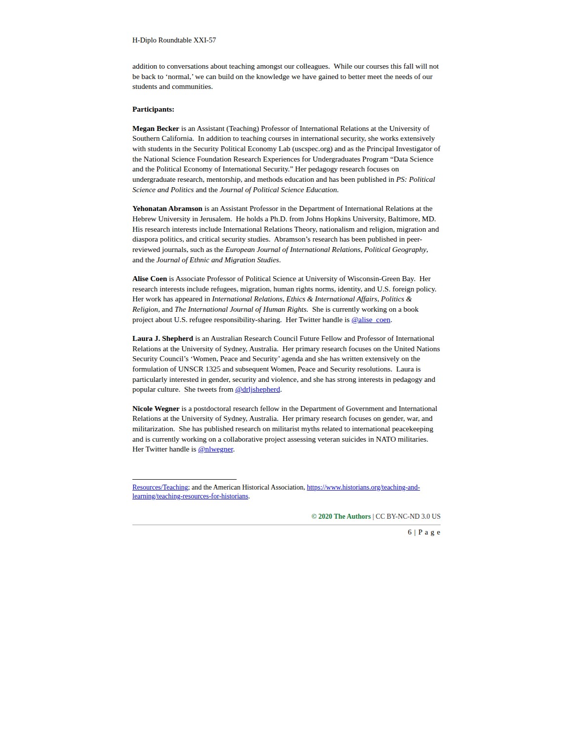H-Diplo Roundtable XXI-57
addition to conversations about teaching amongst our colleagues. While our courses this fall will not be back to ‘normal,’ we can build on the knowledge we have gained to better meet the needs of our students and communities.
Participants:
Megan Becker is an Assistant (Teaching) Professor of International Relations at the University of Southern California. In addition to teaching courses in international security, she works extensively with students in the Security Political Economy Lab (uscspec.org) and as the Principal Investigator of the National Science Foundation Research Experiences for Undergraduates Program “Data Science and the Political Economy of International Security.” Her pedagogy research focuses on undergraduate research, mentorship, and methods education and has been published in PS: Political Science and Politics and the Journal of Political Science Education.
Yehonatan Abramson is an Assistant Professor in the Department of International Relations at the Hebrew University in Jerusalem. He holds a Ph.D. from Johns Hopkins University, Baltimore, MD. His research interests include International Relations Theory, nationalism and religion, migration and diaspora politics, and critical security studies. Abramson’s research has been published in peer-reviewed journals, such as the European Journal of International Relations, Political Geography, and the Journal of Ethnic and Migration Studies.
Alise Coen is Associate Professor of Political Science at University of Wisconsin-Green Bay. Her research interests include refugees, migration, human rights norms, identity, and U.S. foreign policy. Her work has appeared in International Relations, Ethics & International Affairs, Politics & Religion, and The International Journal of Human Rights. She is currently working on a book project about U.S. refugee responsibility-sharing. Her Twitter handle is @alise_coen.
Laura J. Shepherd is an Australian Research Council Future Fellow and Professor of International Relations at the University of Sydney, Australia. Her primary research focuses on the United Nations Security Council’s ‘Women, Peace and Security’ agenda and she has written extensively on the formulation of UNSCR 1325 and subsequent Women, Peace and Security resolutions. Laura is particularly interested in gender, security and violence, and she has strong interests in pedagogy and popular culture. She tweets from @drljshepherd.
Nicole Wegner is a postdoctoral research fellow in the Department of Government and International Relations at the University of Sydney, Australia. Her primary research focuses on gender, war, and militarization. She has published research on militarist myths related to international peacekeeping and is currently working on a collaborative project assessing veteran suicides in NATO militaries. Her Twitter handle is @nlwegner.
Resources/Teaching; and the American Historical Association, https://www.historians.org/teaching-and-learning/teaching-resources-for-historians.
© 2020 The Authors | CC BY-NC-ND 3.0 US
6 | P a g e